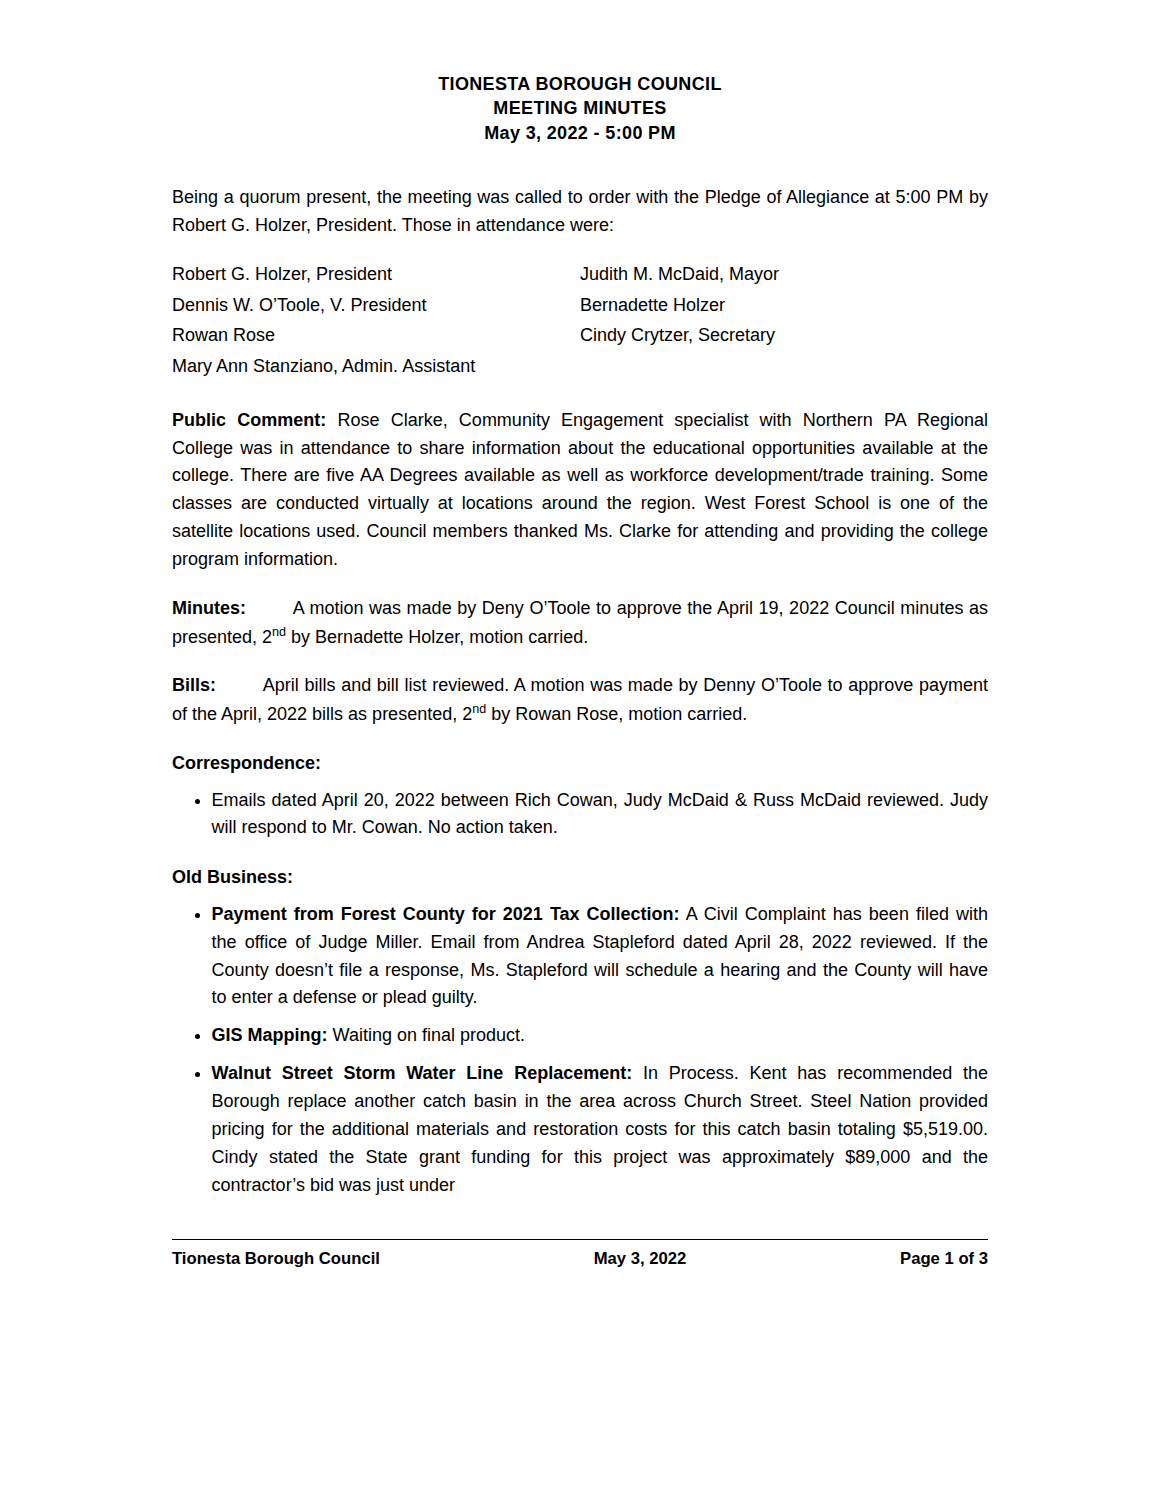TIONESTA BOROUGH COUNCIL
MEETING MINUTES
May 3, 2022 - 5:00 PM
Being a quorum present, the meeting was called to order with the Pledge of Allegiance at 5:00 PM by Robert G. Holzer, President. Those in attendance were:
| Robert G. Holzer, President | Judith M. McDaid, Mayor |
| Dennis W. O’Toole, V. President | Bernadette Holzer |
| Rowan Rose | Cindy Crytzer, Secretary |
| Mary Ann Stanziano, Admin. Assistant | |
Public Comment: Rose Clarke, Community Engagement specialist with Northern PA Regional College was in attendance to share information about the educational opportunities available at the college. There are five AA Degrees available as well as workforce development/trade training. Some classes are conducted virtually at locations around the region. West Forest School is one of the satellite locations used. Council members thanked Ms. Clarke for attending and providing the college program information.
Minutes: A motion was made by Deny O’Toole to approve the April 19, 2022 Council minutes as presented, 2nd by Bernadette Holzer, motion carried.
Bills: April bills and bill list reviewed. A motion was made by Denny O’Toole to approve payment of the April, 2022 bills as presented, 2nd by Rowan Rose, motion carried.
Correspondence:
Emails dated April 20, 2022 between Rich Cowan, Judy McDaid & Russ McDaid reviewed. Judy will respond to Mr. Cowan. No action taken.
Old Business:
Payment from Forest County for 2021 Tax Collection: A Civil Complaint has been filed with the office of Judge Miller. Email from Andrea Stapleford dated April 28, 2022 reviewed. If the County doesn’t file a response, Ms. Stapleford will schedule a hearing and the County will have to enter a defense or plead guilty.
GIS Mapping: Waiting on final product.
Walnut Street Storm Water Line Replacement: In Process. Kent has recommended the Borough replace another catch basin in the area across Church Street. Steel Nation provided pricing for the additional materials and restoration costs for this catch basin totaling $5,519.00. Cindy stated the State grant funding for this project was approximately $89,000 and the contractor’s bid was just under
Tionesta Borough Council May 3, 2022 Page 1 of 3